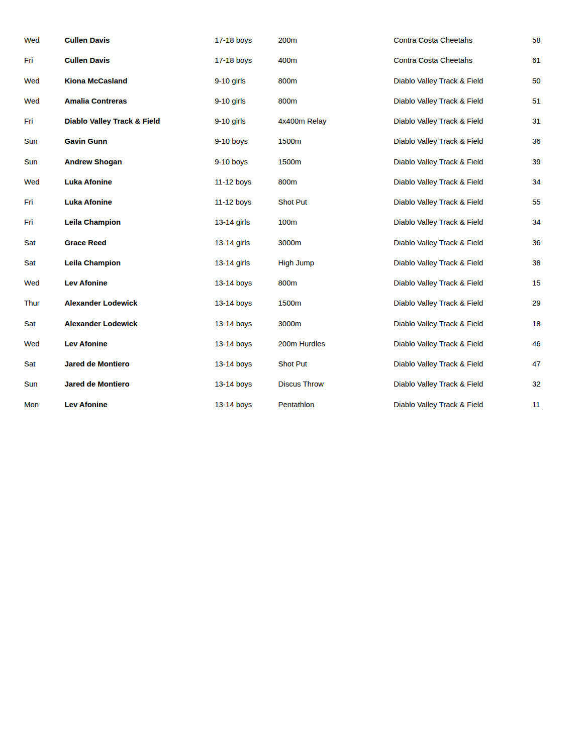| Wed | Cullen Davis | 17-18 boys | 200m | Contra Costa Cheetahs | 58 |
| Fri | Cullen Davis | 17-18 boys | 400m | Contra Costa Cheetahs | 61 |
| Wed | Kiona McCasland | 9-10 girls | 800m | Diablo Valley Track & Field | 50 |
| Wed | Amalia Contreras | 9-10 girls | 800m | Diablo Valley Track & Field | 51 |
| Fri | Diablo Valley Track & Field | 9-10 girls | 4x400m Relay | Diablo Valley Track & Field | 31 |
| Sun | Gavin Gunn | 9-10 boys | 1500m | Diablo Valley Track & Field | 36 |
| Sun | Andrew Shogan | 9-10 boys | 1500m | Diablo Valley Track & Field | 39 |
| Wed | Luka Afonine | 11-12 boys | 800m | Diablo Valley Track & Field | 34 |
| Fri | Luka Afonine | 11-12 boys | Shot Put | Diablo Valley Track & Field | 55 |
| Fri | Leila Champion | 13-14 girls | 100m | Diablo Valley Track & Field | 34 |
| Sat | Grace Reed | 13-14 girls | 3000m | Diablo Valley Track & Field | 36 |
| Sat | Leila Champion | 13-14 girls | High Jump | Diablo Valley Track & Field | 38 |
| Wed | Lev Afonine | 13-14 boys | 800m | Diablo Valley Track & Field | 15 |
| Thur | Alexander Lodewick | 13-14 boys | 1500m | Diablo Valley Track & Field | 29 |
| Sat | Alexander Lodewick | 13-14 boys | 3000m | Diablo Valley Track & Field | 18 |
| Wed | Lev Afonine | 13-14 boys | 200m Hurdles | Diablo Valley Track & Field | 46 |
| Sat | Jared de Montiero | 13-14 boys | Shot Put | Diablo Valley Track & Field | 47 |
| Sun | Jared de Montiero | 13-14 boys | Discus Throw | Diablo Valley Track & Field | 32 |
| Mon | Lev Afonine | 13-14 boys | Pentathlon | Diablo Valley Track & Field | 11 |